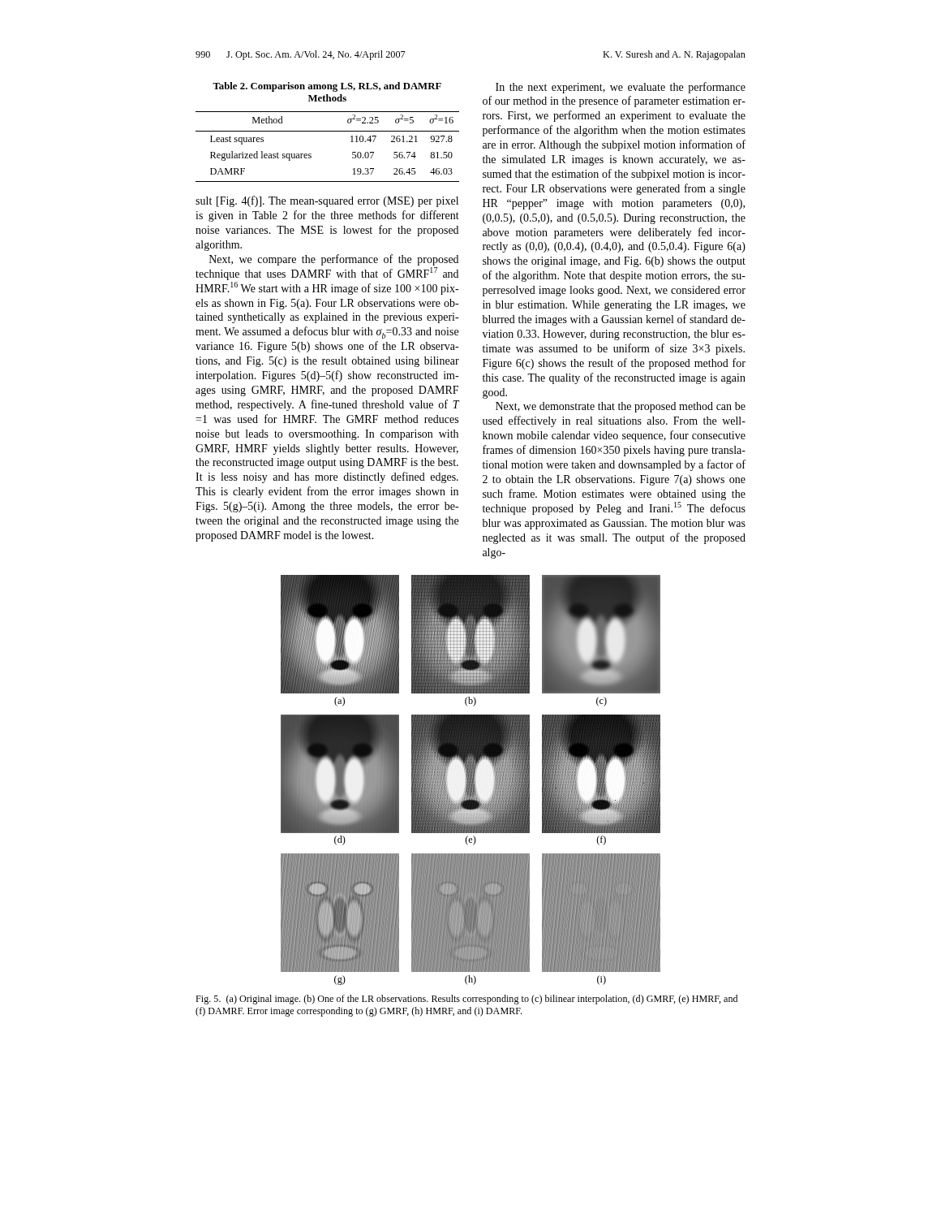990 J. Opt. Soc. Am. A/Vol. 24, No. 4/April 2007
K. V. Suresh and A. N. Rajagopalan
Table 2. Comparison among LS, RLS, and DAMRF
Methods
| Method | σ 2 =2.25 | σ 2 =5 | σ 2 =16 |
| --- | --- | --- | --- |
| Least squares | 110.47 | 261.21 | 927.8 |
| Regularized least squares | 50.07 | 56.74 | 81.50 |
| DAMRF | 19.37 | 26.45 | 46.03 |
sult [Fig. 4(f)]. The mean-squared error (MSE) per pixel is given in Table 2 for the three methods for different noise variances. The MSE is lowest for the proposed algorithm.
Next, we compare the performance of the proposed technique that uses DAMRF with that of GMRF17 and HMRF.16 We start with a HR image of size 100 ×100 pixels as shown in Fig. 5(a). Four LR observations were obtained synthetically as explained in the previous experiment. We assumed a defocus blur with σb=0.33 and noise variance 16. Figure 5(b) shows one of the LR observations, and Fig. 5(c) is the result obtained using bilinear interpolation. Figures 5(d)–5(f) show reconstructed images using GMRF, HMRF, and the proposed DAMRF method, respectively. A fine-tuned threshold value of T =1 was used for HMRF. The GMRF method reduces noise but leads to oversmoothing. In comparison with GMRF, HMRF yields slightly better results. However, the reconstructed image output using DAMRF is the best. It is less noisy and has more distinctly defined edges. This is clearly evident from the error images shown in Figs. 5(g)–5(i). Among the three models, the error between the original and the reconstructed image using the proposed DAMRF model is the lowest.
In the next experiment, we evaluate the performance of our method in the presence of parameter estimation errors. First, we performed an experiment to evaluate the performance of the algorithm when the motion estimates are in error. Although the subpixel motion information of the simulated LR images is known accurately, we assumed that the estimation of the subpixel motion is incorrect. Four LR observations were generated from a single HR “pepper” image with motion parameters (0,0), (0,0.5), (0.5,0), and (0.5,0.5). During reconstruction, the above motion parameters were deliberately fed incorrectly as (0,0), (0,0.4), (0.4,0), and (0.5,0.4). Figure 6(a) shows the original image, and Fig. 6(b) shows the output of the algorithm. Note that despite motion errors, the superresolved image looks good. Next, we considered error in blur estimation. While generating the LR images, we blurred the images with a Gaussian kernel of standard deviation 0.33. However, during reconstruction, the blur estimate was assumed to be uniform of size 3×3 pixels. Figure 6(c) shows the result of the proposed method for this case. The quality of the reconstructed image is again good.
Next, we demonstrate that the proposed method can be used effectively in real situations also. From the well-known mobile calendar video sequence, four consecutive frames of dimension 160×350 pixels having pure translational motion were taken and downsampled by a factor of 2 to obtain the LR observations. Figure 7(a) shows one such frame. Motion estimates were obtained using the technique proposed by Peleg and Irani.15 The defocus blur was approximated as Gaussian. The motion blur was neglected as it was small. The output of the proposed algo-
(a)
(b)
(c)
(d)
(e)
(f)
(g)
(h)
(i)
Fig. 5. (a) Original image. (b) One of the LR observations. Results corresponding to (c) bilinear interpolation, (d) GMRF, (e) HMRF, and (f) DAMRF. Error image corresponding to (g) GMRF, (h) HMRF, and (i) DAMRF.